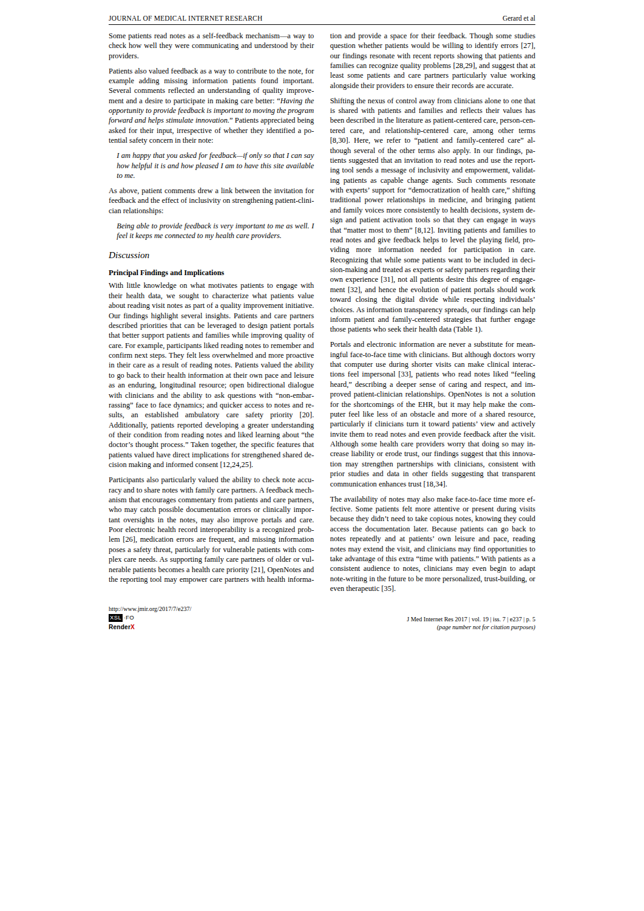JOURNAL OF MEDICAL INTERNET RESEARCH
Gerard et al
Some patients read notes as a self-feedback mechanism—a way to check how well they were communicating and understood by their providers.
Patients also valued feedback as a way to contribute to the note, for example adding missing information patients found important. Several comments reflected an understanding of quality improvement and a desire to participate in making care better: “Having the opportunity to provide feedback is important to moving the program forward and helps stimulate innovation.” Patients appreciated being asked for their input, irrespective of whether they identified a potential safety concern in their note:
I am happy that you asked for feedback—if only so that I can say how helpful it is and how pleased I am to have this site available to me.
As above, patient comments drew a link between the invitation for feedback and the effect of inclusivity on strengthening patient-clinician relationships:
Being able to provide feedback is very important to me as well. I feel it keeps me connected to my health care providers.
Discussion
Principal Findings and Implications
With little knowledge on what motivates patients to engage with their health data, we sought to characterize what patients value about reading visit notes as part of a quality improvement initiative. Our findings highlight several insights. Patients and care partners described priorities that can be leveraged to design patient portals that better support patients and families while improving quality of care. For example, participants liked reading notes to remember and confirm next steps. They felt less overwhelmed and more proactive in their care as a result of reading notes. Patients valued the ability to go back to their health information at their own pace and leisure as an enduring, longitudinal resource; open bidirectional dialogue with clinicians and the ability to ask questions with “non-embarrassing” face to face dynamics; and quicker access to notes and results, an established ambulatory care safety priority [20]. Additionally, patients reported developing a greater understanding of their condition from reading notes and liked learning about “the doctor’s thought process.” Taken together, the specific features that patients valued have direct implications for strengthened shared decision making and informed consent [12,24,25].
Participants also particularly valued the ability to check note accuracy and to share notes with family care partners. A feedback mechanism that encourages commentary from patients and care partners, who may catch possible documentation errors or clinically important oversights in the notes, may also improve portals and care. Poor electronic health record interoperability is a recognized problem [26], medication errors are frequent, and missing information poses a safety threat, particularly for vulnerable patients with complex care needs. As supporting family care partners of older or vulnerable patients becomes a health care priority [21], OpenNotes and the reporting tool may empower care partners with health information and provide a space for their feedback. Though some studies question whether patients would be willing to identify errors [27], our findings resonate with recent reports showing that patients and families can recognize quality problems [28,29], and suggest that at least some patients and care partners particularly value working alongside their providers to ensure their records are accurate.
Shifting the nexus of control away from clinicians alone to one that is shared with patients and families and reflects their values has been described in the literature as patient-centered care, person-centered care, and relationship-centered care, among other terms [8,30]. Here, we refer to “patient and family-centered care” although several of the other terms also apply. In our findings, patients suggested that an invitation to read notes and use the reporting tool sends a message of inclusivity and empowerment, validating patients as capable change agents. Such comments resonate with experts’ support for “democratization of health care,” shifting traditional power relationships in medicine, and bringing patient and family voices more consistently to health decisions, system design and patient activation tools so that they can engage in ways that “matter most to them” [8,12]. Inviting patients and families to read notes and give feedback helps to level the playing field, providing more information needed for participation in care. Recognizing that while some patients want to be included in decision-making and treated as experts or safety partners regarding their own experience [31], not all patients desire this degree of engagement [32], and hence the evolution of patient portals should work toward closing the digital divide while respecting individuals’ choices. As information transparency spreads, our findings can help inform patient and family-centered strategies that further engage those patients who seek their health data (Table 1).
Portals and electronic information are never a substitute for meaningful face-to-face time with clinicians. But although doctors worry that computer use during shorter visits can make clinical interactions feel impersonal [33], patients who read notes liked “feeling heard,” describing a deeper sense of caring and respect, and improved patient-clinician relationships. OpenNotes is not a solution for the shortcomings of the EHR, but it may help make the computer feel like less of an obstacle and more of a shared resource, particularly if clinicians turn it toward patients’ view and actively invite them to read notes and even provide feedback after the visit. Although some health care providers worry that doing so may increase liability or erode trust, our findings suggest that this innovation may strengthen partnerships with clinicians, consistent with prior studies and data in other fields suggesting that transparent communication enhances trust [18,34].
The availability of notes may also make face-to-face time more effective. Some patients felt more attentive or present during visits because they didn’t need to take copious notes, knowing they could access the documentation later. Because patients can go back to notes repeatedly and at patients’ own leisure and pace, reading notes may extend the visit, and clinicians may find opportunities to take advantage of this extra “time with patients.” With patients as a consistent audience to notes, clinicians may even begin to adapt note-writing in the future to be more personalized, trust-building, or even therapeutic [35].
http://www.jmir.org/2017/7/e237/
XSL·FO
RenderX
J Med Internet Res 2017 | vol. 19 | iss. 7 | e237 | p. 5
(page number not for citation purposes)